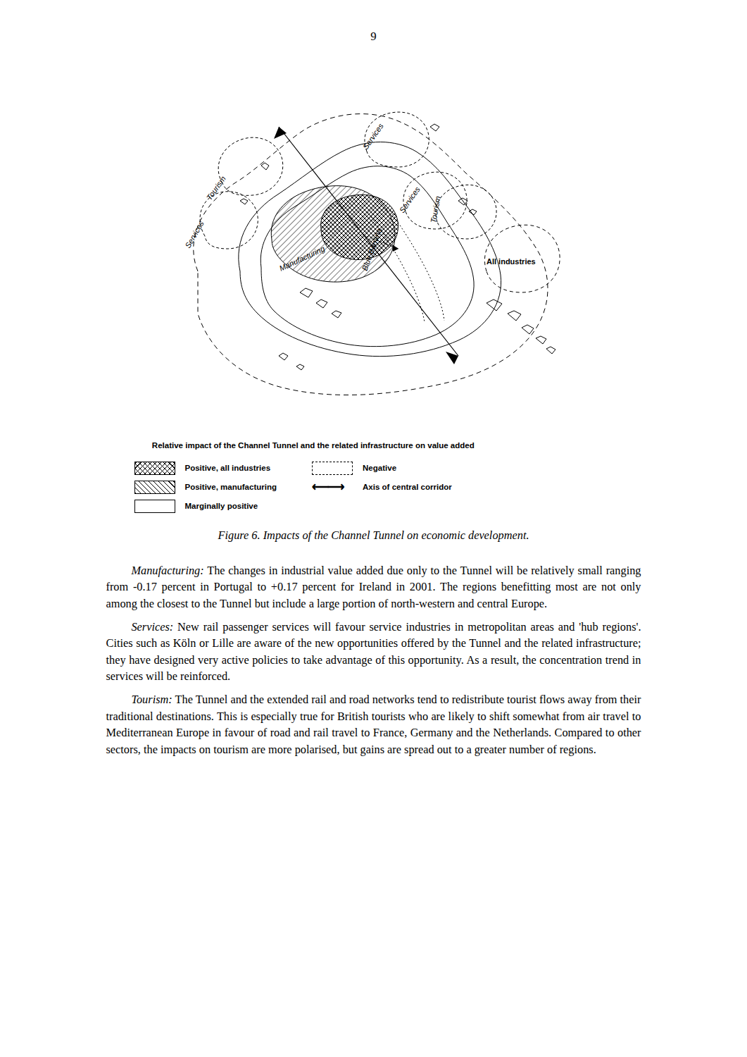9
Tourism Services Services Services Tourism Blue Banana Manufacturing All industries
Relative impact of the Channel Tunnel and the related infrastructure on value added
| | Positive, all industries | | Negative |
| | Positive, manufacturing | ⟵⟶ | Axis of central corridor |
| | Marginally positive | | |
Figure 6. Impacts of the Channel Tunnel on economic development.
Manufacturing: The changes in industrial value added due only to the Tunnel will be relatively small ranging from -0.17 percent in Portugal to +0.17 percent for Ireland in 2001. The regions benefitting most are not only among the closest to the Tunnel but include a large portion of north-western and central Europe.
Services: New rail passenger services will favour service industries in metropolitan areas and 'hub regions'. Cities such as Köln or Lille are aware of the new opportunities offered by the Tunnel and the related infrastructure; they have designed very active policies to take advantage of this opportunity. As a result, the concentration trend in services will be reinforced.
Tourism: The Tunnel and the extended rail and road networks tend to redistribute tourist flows away from their traditional destinations. This is especially true for British tourists who are likely to shift somewhat from air travel to Mediterranean Europe in favour of road and rail travel to France, Germany and the Netherlands. Compared to other sectors, the impacts on tourism are more polarised, but gains are spread out to a greater number of regions.